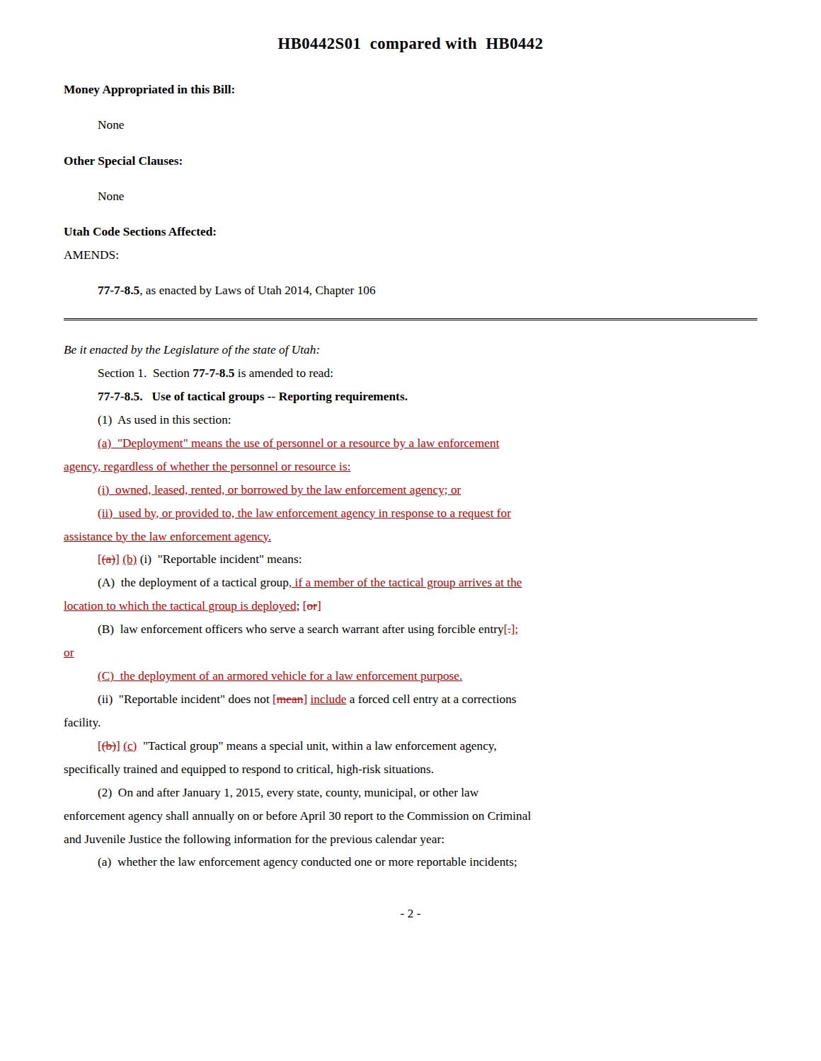HB0442S01 compared with HB0442
Money Appropriated in this Bill:
None
Other Special Clauses:
None
Utah Code Sections Affected:
AMENDS:
77-7-8.5, as enacted by Laws of Utah 2014, Chapter 106
Be it enacted by the Legislature of the state of Utah:
Section 1. Section 77-7-8.5 is amended to read:
77-7-8.5. Use of tactical groups -- Reporting requirements.
(1) As used in this section:
(a) "Deployment" means the use of personnel or a resource by a law enforcement
agency, regardless of whether the personnel or resource is:
(i) owned, leased, rented, or borrowed by the law enforcement agency; or
(ii) used by, or provided to, the law enforcement agency in response to a request for
assistance by the law enforcement agency.
[(a)] (b) (i) "Reportable incident" means:
(A) the deployment of a tactical group, if a member of the tactical group arrives at the
location to which the tactical group is deployed; [or]
(B) law enforcement officers who serve a search warrant after using forcible entry[.];
or
(C) the deployment of an armored vehicle for a law enforcement purpose.
(ii) "Reportable incident" does not [mean] include a forced cell entry at a corrections
facility.
[(b)] (c) "Tactical group" means a special unit, within a law enforcement agency,
specifically trained and equipped to respond to critical, high-risk situations.
(2) On and after January 1, 2015, every state, county, municipal, or other law
enforcement agency shall annually on or before April 30 report to the Commission on Criminal
and Juvenile Justice the following information for the previous calendar year:
(a) whether the law enforcement agency conducted one or more reportable incidents;
- 2 -